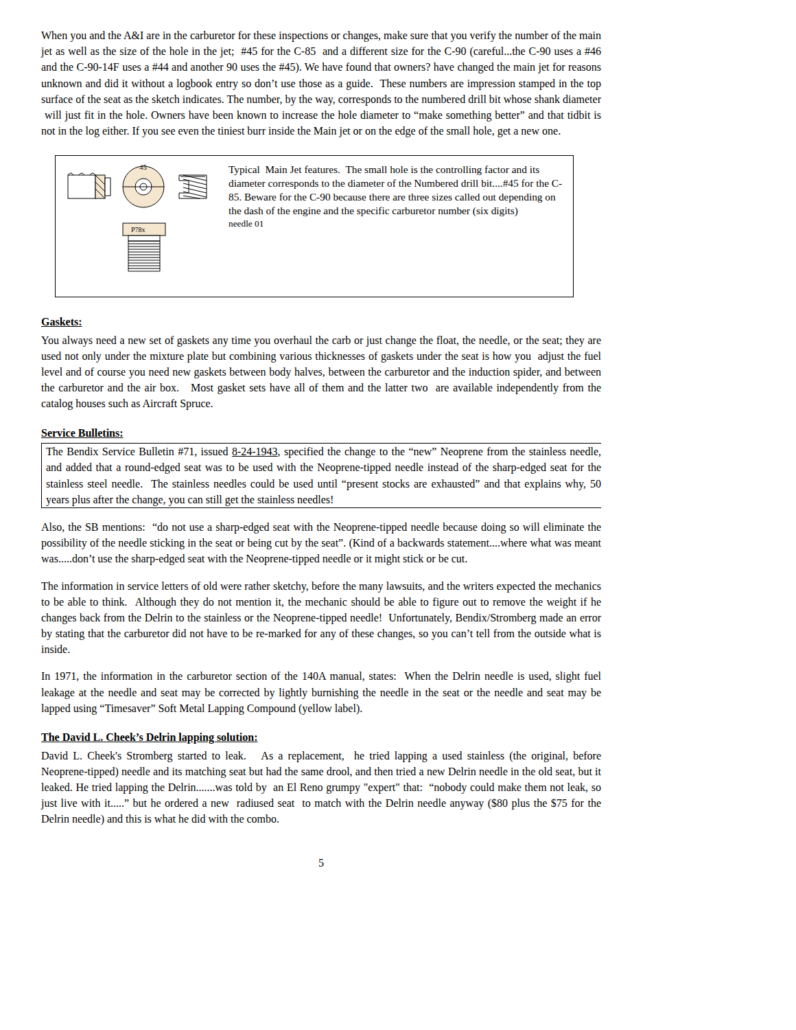When you and the A&I are in the carburetor for these inspections or changes, make sure that you verify the number of the main jet as well as the size of the hole in the jet; #45 for the C-85 and a different size for the C-90 (careful...the C-90 uses a #46 and the C-90-14F uses a #44 and another 90 uses the #45). We have found that owners? have changed the main jet for reasons unknown and did it without a logbook entry so don’t use those as a guide. These numbers are impression stamped in the top surface of the seat as the sketch indicates. The number, by the way, corresponds to the numbered drill bit whose shank diameter will just fit in the hole. Owners have been known to increase the hole diameter to “make something better” and that tidbit is not in the log either. If you see even the tiniest burr inside the Main jet or on the edge of the small hole, get a new one.
45 P78x
Typical Main Jet features. The small hole is the controlling factor and its diameter corresponds to the diameter of the Numbered drill bit....#45 for the C-85. Beware for the C-90 because there are three sizes called out depending on the dash of the engine and the specific carburetor number (six digits)
needle 01
Gaskets:
You always need a new set of gaskets any time you overhaul the carb or just change the float, the needle, or the seat; they are used not only under the mixture plate but combining various thicknesses of gaskets under the seat is how you adjust the fuel level and of course you need new gaskets between body halves, between the carburetor and the induction spider, and between the carburetor and the air box. Most gasket sets have all of them and the latter two are available independently from the catalog houses such as Aircraft Spruce.
Service Bulletins:
The Bendix Service Bulletin #71, issued 8-24-1943, specified the change to the “new” Neoprene from the stainless needle, and added that a round-edged seat was to be used with the Neoprene-tipped needle instead of the sharp-edged seat for the stainless steel needle. The stainless needles could be used until “present stocks are exhausted” and that explains why, 50 years plus after the change, you can still get the stainless needles!
Also, the SB mentions: “do not use a sharp-edged seat with the Neoprene-tipped needle because doing so will eliminate the possibility of the needle sticking in the seat or being cut by the seat”. (Kind of a backwards statement....where what was meant was.....don’t use the sharp-edged seat with the Neoprene-tipped needle or it might stick or be cut.
The information in service letters of old were rather sketchy, before the many lawsuits, and the writers expected the mechanics to be able to think. Although they do not mention it, the mechanic should be able to figure out to remove the weight if he changes back from the Delrin to the stainless or the Neoprene-tipped needle! Unfortunately, Bendix/Stromberg made an error by stating that the carburetor did not have to be re-marked for any of these changes, so you can’t tell from the outside what is inside.
In 1971, the information in the carburetor section of the 140A manual, states: When the Delrin needle is used, slight fuel leakage at the needle and seat may be corrected by lightly burnishing the needle in the seat or the needle and seat may be lapped using “Timesaver” Soft Metal Lapping Compound (yellow label).
The David L. Cheek’s Delrin lapping solution:
David L. Cheek's Stromberg started to leak. As a replacement, he tried lapping a used stainless (the original, before Neoprene-tipped) needle and its matching seat but had the same drool, and then tried a new Delrin needle in the old seat, but it leaked. He tried lapping the Delrin.......was told by an El Reno grumpy "expert" that: “nobody could make them not leak, so just live with it.....” but he ordered a new radiused seat to match with the Delrin needle anyway ($80 plus the $75 for the Delrin needle) and this is what he did with the combo.
5